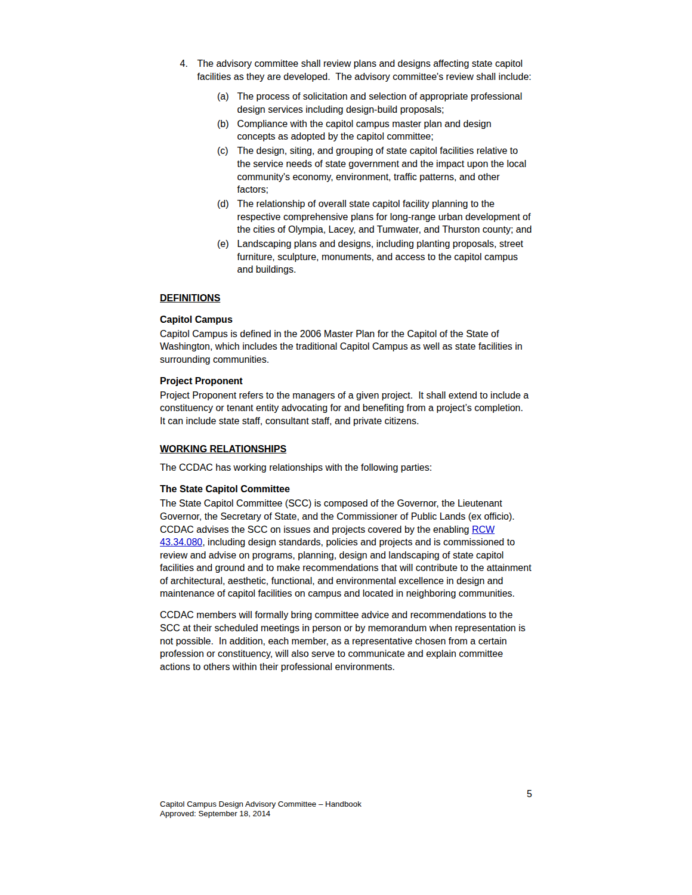4. The advisory committee shall review plans and designs affecting state capitol facilities as they are developed. The advisory committee's review shall include:
(a) The process of solicitation and selection of appropriate professional design services including design-build proposals;
(b) Compliance with the capitol campus master plan and design concepts as adopted by the capitol committee;
(c) The design, siting, and grouping of state capitol facilities relative to the service needs of state government and the impact upon the local community's economy, environment, traffic patterns, and other factors;
(d) The relationship of overall state capitol facility planning to the respective comprehensive plans for long-range urban development of the cities of Olympia, Lacey, and Tumwater, and Thurston county; and
(e) Landscaping plans and designs, including planting proposals, street furniture, sculpture, monuments, and access to the capitol campus and buildings.
DEFINITIONS
Capitol Campus
Capitol Campus is defined in the 2006 Master Plan for the Capitol of the State of Washington, which includes the traditional Capitol Campus as well as state facilities in surrounding communities.
Project Proponent
Project Proponent refers to the managers of a given project. It shall extend to include a constituency or tenant entity advocating for and benefiting from a project’s completion. It can include state staff, consultant staff, and private citizens.
WORKING RELATIONSHIPS
The CCDAC has working relationships with the following parties:
The State Capitol Committee
The State Capitol Committee (SCC) is composed of the Governor, the Lieutenant Governor, the Secretary of State, and the Commissioner of Public Lands (ex officio). CCDAC advises the SCC on issues and projects covered by the enabling RCW 43.34.080, including design standards, policies and projects and is commissioned to review and advise on programs, planning, design and landscaping of state capitol facilities and ground and to make recommendations that will contribute to the attainment of architectural, aesthetic, functional, and environmental excellence in design and maintenance of capitol facilities on campus and located in neighboring communities.
CCDAC members will formally bring committee advice and recommendations to the SCC at their scheduled meetings in person or by memorandum when representation is not possible. In addition, each member, as a representative chosen from a certain profession or constituency, will also serve to communicate and explain committee actions to others within their professional environments.
5
Capitol Campus Design Advisory Committee – Handbook
Approved: September 18, 2014